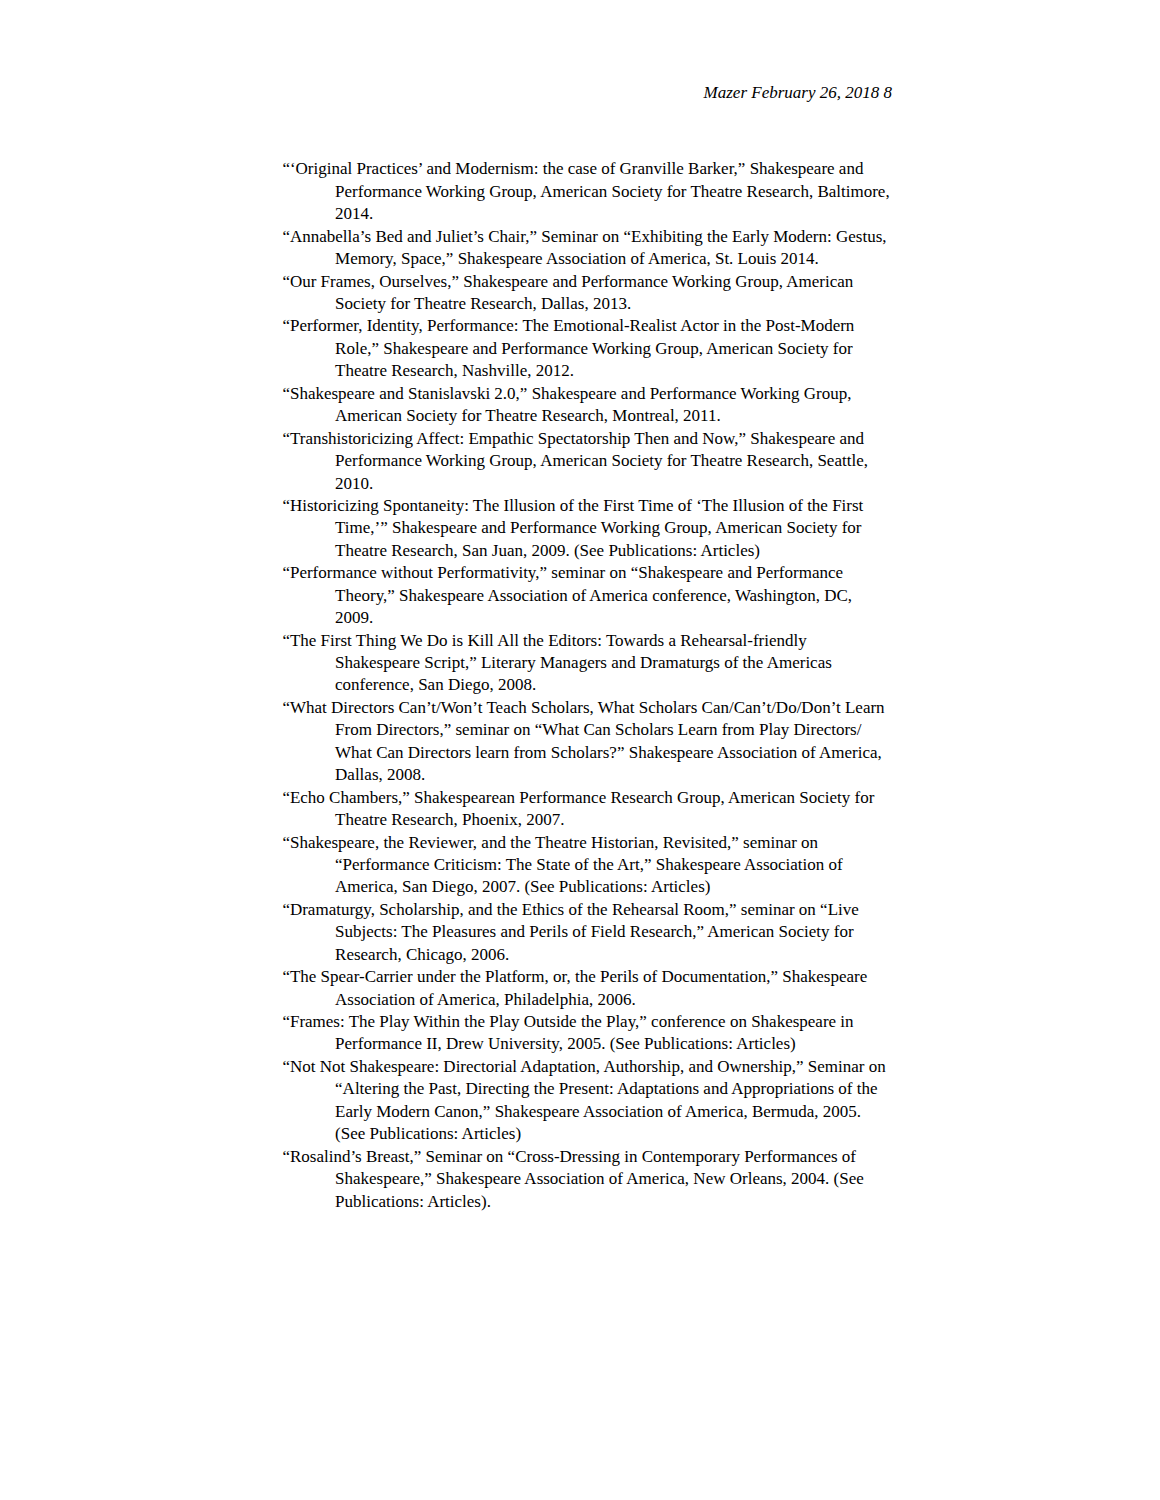Mazer February 26, 2018 8
“‘Original Practices’ and Modernism: the case of Granville Barker,” Shakespeare and Performance Working Group, American Society for Theatre Research, Baltimore, 2014.
“Annabella’s Bed and Juliet’s Chair,” Seminar on “Exhibiting the Early Modern: Gestus, Memory, Space,” Shakespeare Association of America, St. Louis 2014.
“Our Frames, Ourselves,” Shakespeare and Performance Working Group, American Society for Theatre Research, Dallas, 2013.
“Performer, Identity, Performance: The Emotional-Realist Actor in the Post-Modern Role,” Shakespeare and Performance Working Group, American Society for Theatre Research, Nashville, 2012.
“Shakespeare and Stanislavski 2.0,” Shakespeare and Performance Working Group, American Society for Theatre Research, Montreal, 2011.
“Transhistoricizing Affect: Empathic Spectatorship Then and Now,” Shakespeare and Performance Working Group, American Society for Theatre Research, Seattle, 2010.
“Historicizing Spontaneity: The Illusion of the First Time of ‘The Illusion of the First Time,’” Shakespeare and Performance Working Group, American Society for Theatre Research, San Juan, 2009. (See Publications: Articles)
“Performance without Performativity,” seminar on “Shakespeare and Performance Theory,” Shakespeare Association of America conference, Washington, DC, 2009.
“The First Thing We Do is Kill All the Editors: Towards a Rehearsal-friendly Shakespeare Script,” Literary Managers and Dramaturgs of the Americas conference, San Diego, 2008.
“What Directors Can’t/Won’t Teach Scholars, What Scholars Can/Can’t/Do/Don’t Learn From Directors,” seminar on “What Can Scholars Learn from Play Directors/ What Can Directors learn from Scholars?” Shakespeare Association of America, Dallas, 2008.
“Echo Chambers,” Shakespearean Performance Research Group, American Society for Theatre Research, Phoenix, 2007.
“Shakespeare, the Reviewer, and the Theatre Historian, Revisited,” seminar on “Performance Criticism: The State of the Art,” Shakespeare Association of America, San Diego, 2007. (See Publications: Articles)
“Dramaturgy, Scholarship, and the Ethics of the Rehearsal Room,” seminar on “Live Subjects: The Pleasures and Perils of Field Research,” American Society for Research, Chicago, 2006.
“The Spear-Carrier under the Platform, or, the Perils of Documentation,” Shakespeare Association of America, Philadelphia, 2006.
“Frames: The Play Within the Play Outside the Play,” conference on Shakespeare in Performance II, Drew University, 2005. (See Publications: Articles)
“Not Not Shakespeare: Directorial Adaptation, Authorship, and Ownership,” Seminar on “Altering the Past, Directing the Present: Adaptations and Appropriations of the Early Modern Canon,” Shakespeare Association of America, Bermuda, 2005. (See Publications: Articles)
“Rosalind’s Breast,” Seminar on “Cross-Dressing in Contemporary Performances of Shakespeare,” Shakespeare Association of America, New Orleans, 2004. (See Publications: Articles).